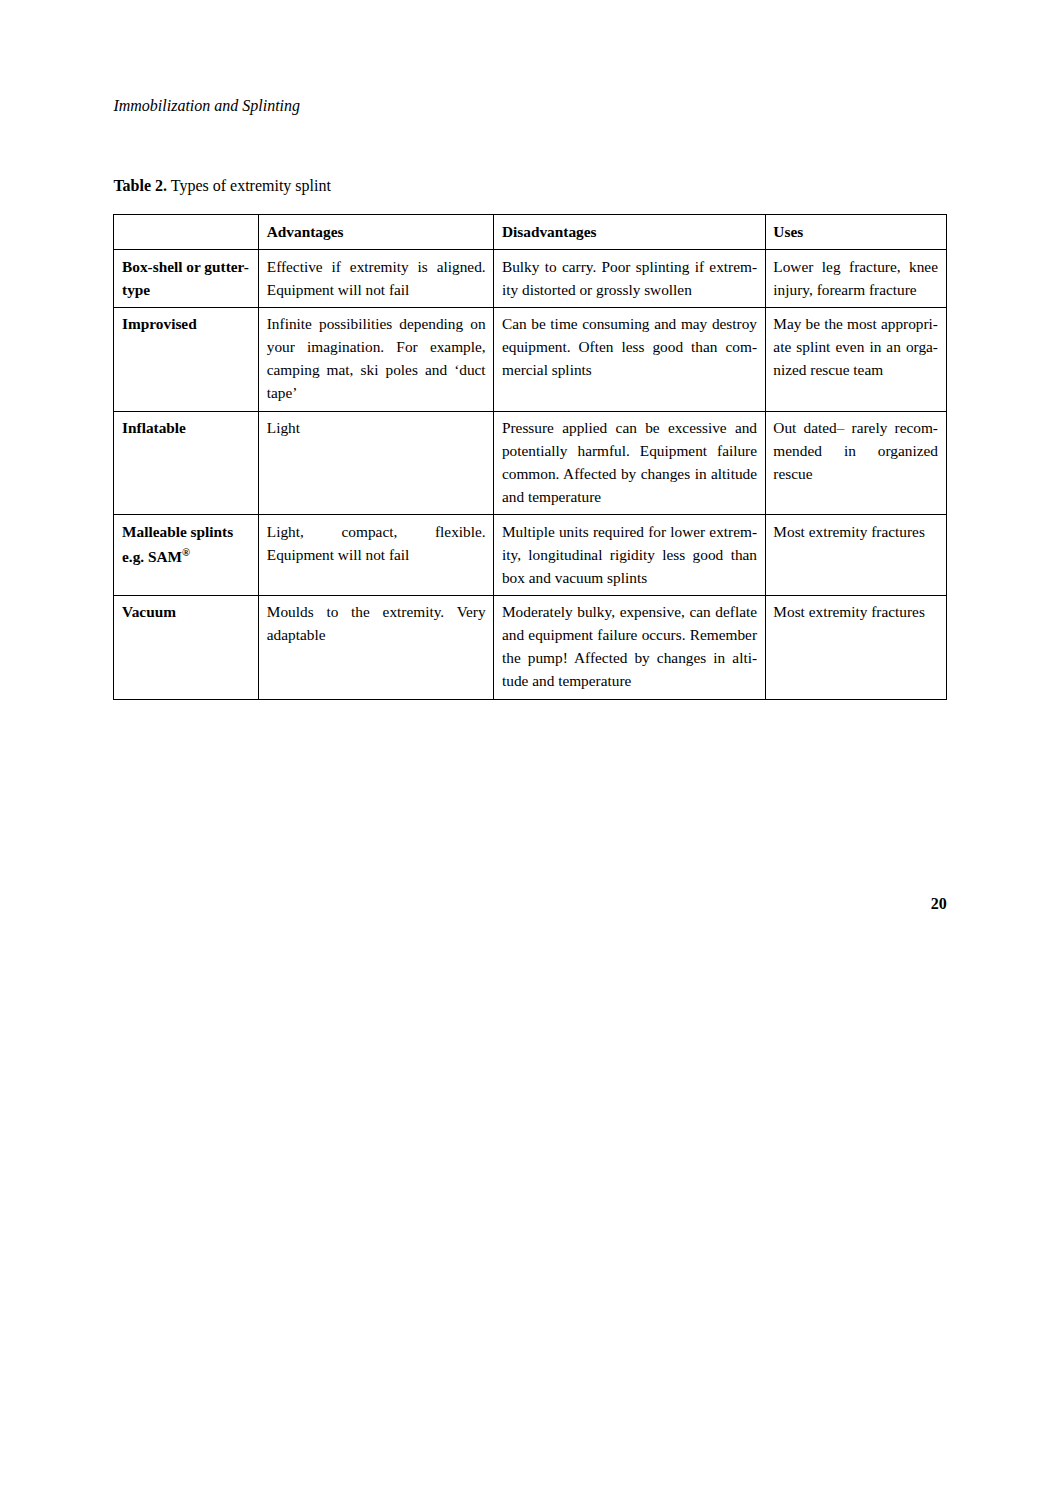Immobilization and Splinting
Table 2. Types of extremity splint
| | Advantages | Disadvantages | Uses |
| --- | --- | --- | --- |
| Box-shell or gutter-type | Effective if extremity is aligned. Equipment will not fail | Bulky to carry. Poor splinting if extremity distorted or grossly swollen | Lower leg fracture, knee injury, forearm fracture |
| Improvised | Infinite possibilities depending on your imagination. For example, camping mat, ski poles and ‘duct tape’ | Can be time consuming and may destroy equipment. Often less good than commercial splints | May be the most appropriate splint even in an organized rescue team |
| Inflatable | Light | Pressure applied can be excessive and potentially harmful. Equipment failure common. Affected by changes in altitude and temperature | Out dated– rarely recommended in organized rescue |
| Malleable splints e.g. SAM ® | Light, compact, flexible. Equipment will not fail | Multiple units required for lower extremity, longitudinal rigidity less good than box and vacuum splints | Most extremity fractures |
| Vacuum | Moulds to the extremity. Very adaptable | Moderately bulky, expensive, can deflate and equipment failure occurs. Remember the pump! Affected by changes in altitude and temperature | Most extremity fractures |
20